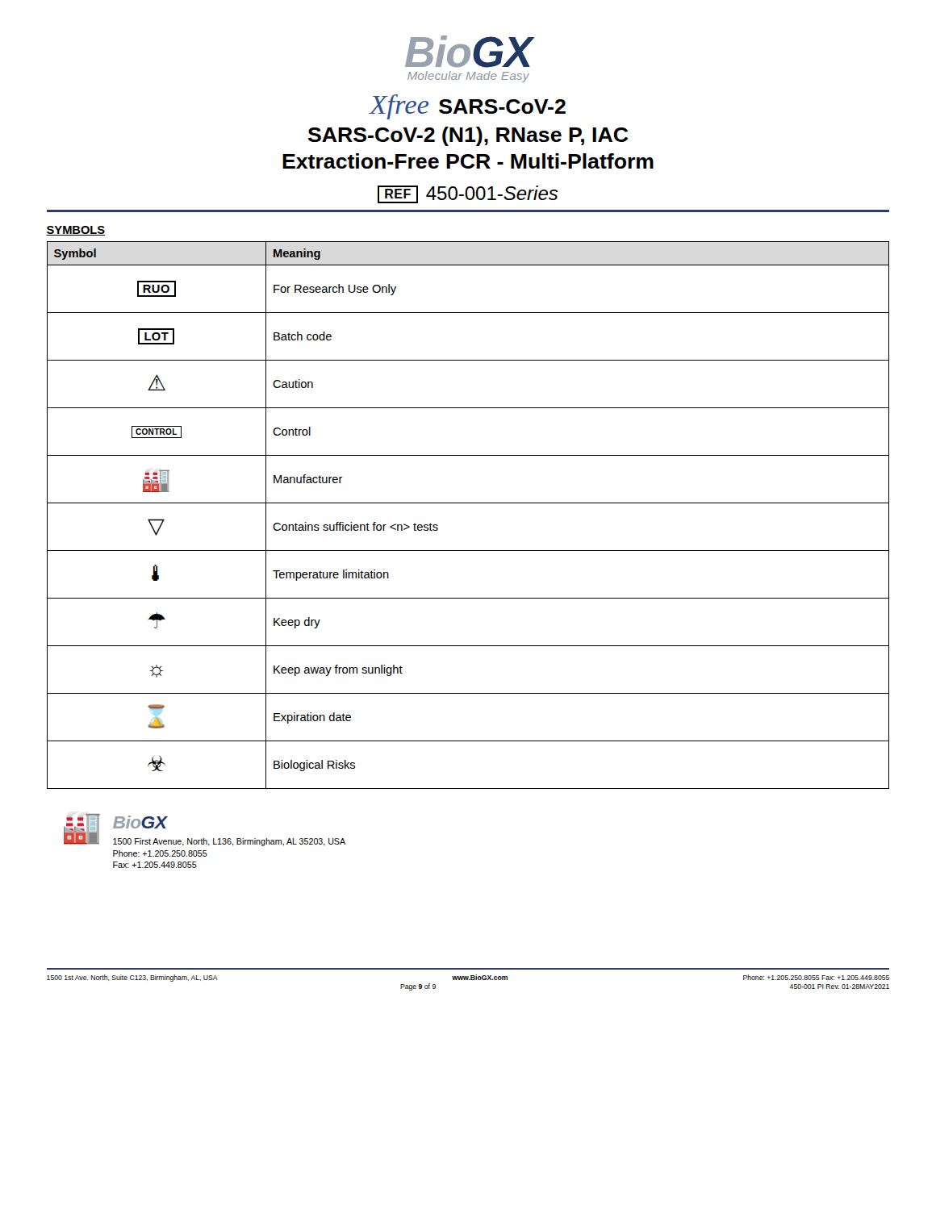Bio GX
Molecular Made Easy
Xfree SARS-CoV-2
SARS-CoV-2 (N1), RNase P, IAC
Extraction-Free PCR - Multi-Platform
REF 450-001-Series
SYMBOLS
| Symbol | Meaning |
| --- | --- |
| RUO | For Research Use Only |
| LOT | Batch code |
| ⚠ | Caution |
| CONTROL | Control |
| 🏭 | Manufacturer |
| ▽ | Contains sufficient for <n> tests |
| 🌡 | Temperature limitation |
| ☂ | Keep dry |
| ☼ | Keep away from sunlight |
| ⌛ | Expiration date |
| ☣ | Biological Risks |
🏭
Bio GX 1500 First Avenue, North, L136, Birmingham, AL 35203, USA
Phone: +1.205.250.8055
Fax: +1.205.449.8055
1500 1st Ave. North, Suite C123, Birmingham, AL, USA
www.BioGX.com
Phone: +1.205.250.8055 Fax: +1.205.449.8055
Page 9 of 9
450-001 PI Rev. 01-28MAY2021